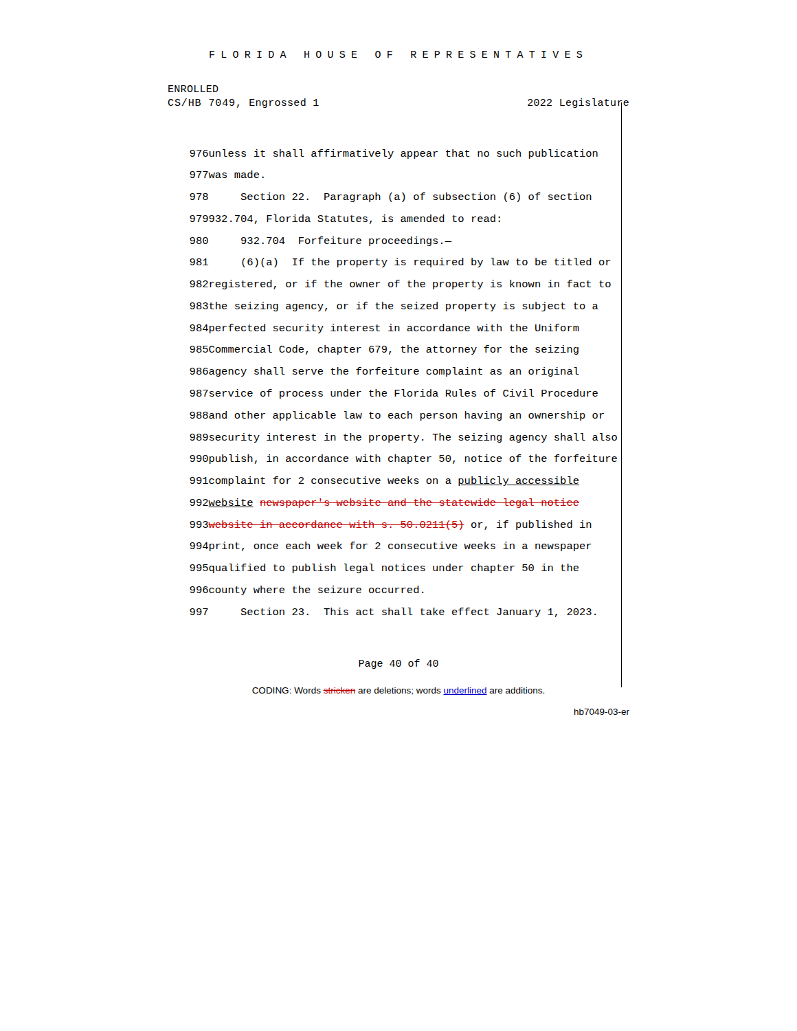FLORIDA HOUSE OF REPRESENTATIVES
ENROLLED
CS/HB 7049, Engrossed 1 2022 Legislature
| 976 | unless it shall affirmatively appear that no such publication |
| 977 | was made. |
| 978 | Section 22. Paragraph (a) of subsection (6) of section |
| 979 | 932.704, Florida Statutes, is amended to read: |
| 980 | 932.704 Forfeiture proceedings.— |
| 981 | (6)(a) If the property is required by law to be titled or |
| 982 | registered, or if the owner of the property is known in fact to |
| 983 | the seizing agency, or if the seized property is subject to a |
| 984 | perfected security interest in accordance with the Uniform |
| 985 | Commercial Code, chapter 679, the attorney for the seizing |
| 986 | agency shall serve the forfeiture complaint as an original |
| 987 | service of process under the Florida Rules of Civil Procedure |
| 988 | and other applicable law to each person having an ownership or |
| 989 | security interest in the property. The seizing agency shall also |
| 990 | publish, in accordance with chapter 50, notice of the forfeiture |
| 991 | complaint for 2 consecutive weeks on a publicly accessible |
| 992 | website newspaper's website and the statewide legal notice |
| 993 | website in accordance with s. 50.0211(5) or, if published in |
| 994 | print, once each week for 2 consecutive weeks in a newspaper |
| 995 | qualified to publish legal notices under chapter 50 in the |
| 996 | county where the seizure occurred. |
| 997 | Section 23. This act shall take effect January 1, 2023. |
Page 40 of 40
CODING: Words stricken are deletions; words underlined are additions.
hb7049-03-er